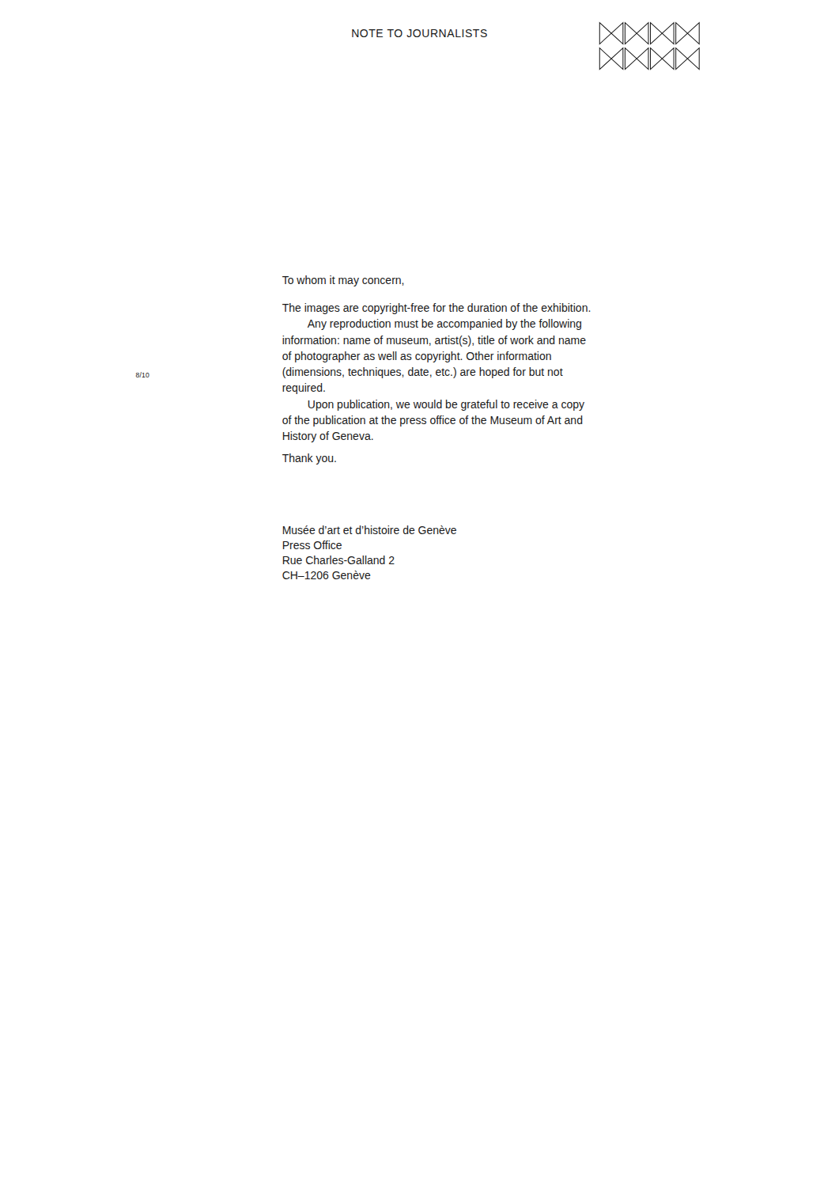NOTE TO JOURNALISTS
8/10
To whom it may concern,
The images are copyright-free for the duration of the exhibition.
Any reproduction must be accompanied by the following information: name of museum, artist(s), title of work and name of photographer as well as copyright. Other information (dimensions, techniques, date, etc.) are hoped for but not required.
Upon publication, we would be grateful to receive a copy of the publication at the press office of the Museum of Art and History of Geneva.
Thank you.
Musée d’art et d’histoire de Genève
Press Office
Rue Charles-Galland 2
CH–1206 Genève